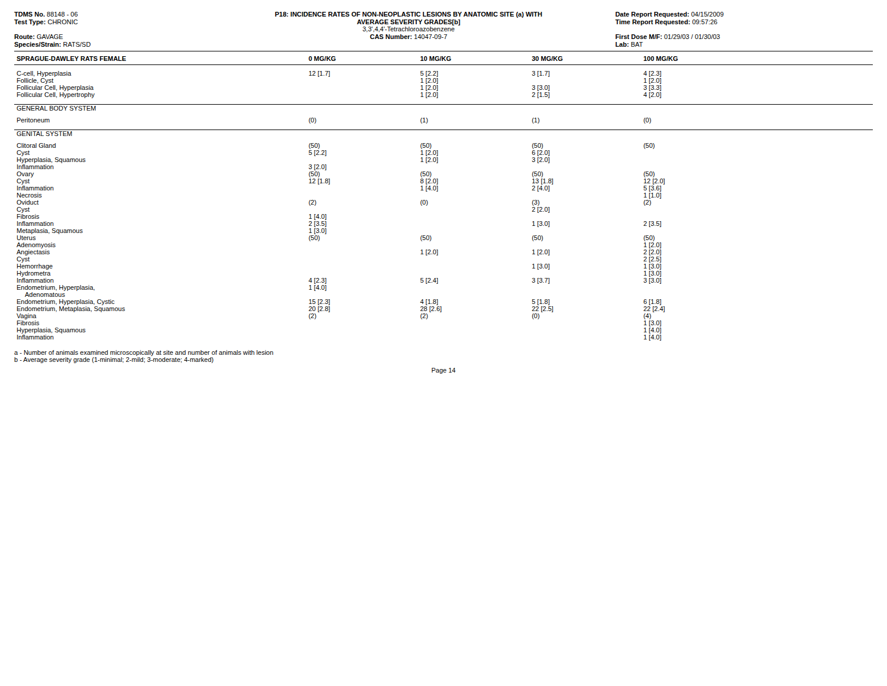| TDMS No. 88148 - 06 | P18: INCIDENCE RATES OF NON-NEOPLASTIC LESIONS BY ANATOMIC SITE (a) WITH | Date Report Requested: 04/15/2009 |
| Test Type: CHRONIC | AVERAGE SEVERITY GRADES[b] 3,3',4,4'-Tetrachloroazobenzene | Time Report Requested: 09:57:26 |
| Route: GAVAGE | CAS Number: 14047-09-7 | First Dose M/F: 01/29/03 / 01/30/03 |
| Species/Strain: RATS/SD | | Lab: BAT |
| SPRAGUE-DAWLEY RATS FEMALE | 0 MG/KG | 10 MG/KG | 30 MG/KG | 100 MG/KG | |
| C-cell, Hyperplasia | 12 [1.7] | 5 [2.2] | 3 [1.7] | 4 [2.3] | |
| Follicle, Cyst | | 1 [2.0] | | 1 [2.0] | |
| Follicular Cell, Hyperplasia | | 1 [2.0] | 3 [3.0] | 3 [3.3] | |
| Follicular Cell, Hypertrophy | | 1 [2.0] | 2 [1.5] | 4 [2.0] | |
| GENERAL BODY SYSTEM | |
| Peritoneum | (0) | (1) | (1) | (0) | |
| GENITAL SYSTEM | |
| Clitoral Gland | (50) | (50) | (50) | (50) | |
| Cyst | 5 [2.2] | 1 [2.0] | 6 [2.0] | | |
| Hyperplasia, Squamous | | 1 [2.0] | 3 [2.0] | | |
| Inflammation | 3 [2.0] | | | | |
| Ovary | (50) | (50) | (50) | (50) | |
| Cyst | 12 [1.8] | 8 [2.0] | 13 [1.8] | 12 [2.0] | |
| Inflammation | | 1 [4.0] | 2 [4.0] | 5 [3.6] | |
| Necrosis | | | | 1 [1.0] | |
| Oviduct | (2) | (0) | (3) | (2) | |
| Cyst | | | 2 [2.0] | | |
| Fibrosis | 1 [4.0] | | | | |
| Inflammation | 2 [3.5] | | 1 [3.0] | 2 [3.5] | |
| Metaplasia, Squamous | 1 [3.0] | | | | |
| Uterus | (50) | (50) | (50) | (50) | |
| Adenomyosis | | | | 1 [2.0] | |
| Angiectasis | | 1 [2.0] | 1 [2.0] | 2 [2.0] | |
| Cyst | | | | 2 [2.5] | |
| Hemorrhage | | | 1 [3.0] | 1 [3.0] | |
| Hydrometra | | | | 1 [3.0] | |
| Inflammation | 4 [2.3] | 5 [2.4] | 3 [3.7] | 3 [3.0] | |
| Endometrium, Hyperplasia, Adenomatous | 1 [4.0] | | | | |
| Endometrium, Hyperplasia, Cystic | 15 [2.3] | 4 [1.8] | 5 [1.8] | 6 [1.8] | |
| Endometrium, Metaplasia, Squamous | 20 [2.8] | 28 [2.6] | 22 [2.5] | 22 [2.4] | |
| Vagina | (2) | (2) | (0) | (4) | |
| Fibrosis | | | | 1 [3.0] | |
| Hyperplasia, Squamous | | | | 1 [4.0] | |
| Inflammation | | | | 1 [4.0] | |
a - Number of animals examined microscopically at site and number of animals with lesion
b - Average severity grade (1-minimal; 2-mild; 3-moderate; 4-marked)
Page 14